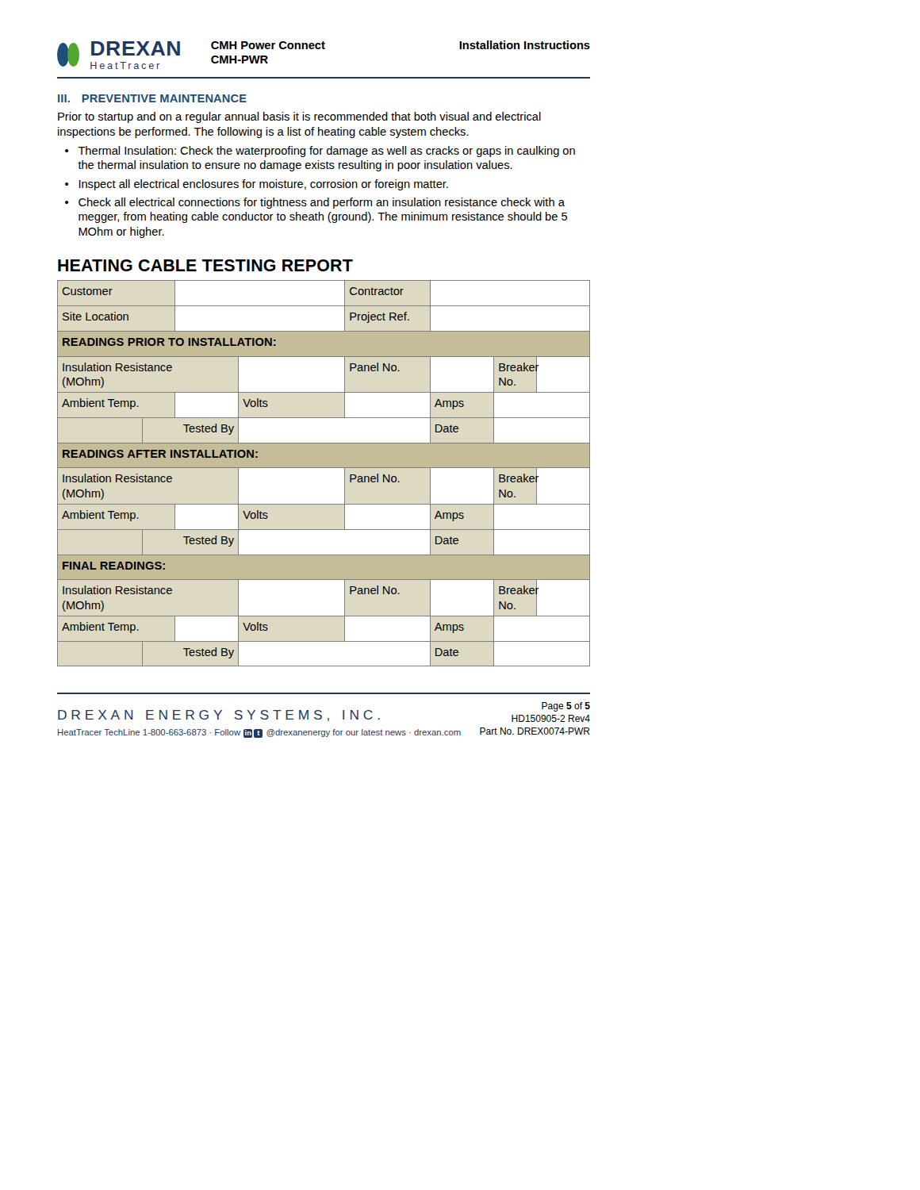DREXAN
HeatTracer
CMH Power Connect
CMH-PWR
Installation Instructions
III. PREVENTIVE MAINTENANCE
Prior to startup and on a regular annual basis it is recommended that both visual and electrical inspections be performed. The following is a list of heating cable system checks.
Thermal Insulation: Check the waterproofing for damage as well as cracks or gaps in caulking on the thermal insulation to ensure no damage exists resulting in poor insulation values.
Inspect all electrical enclosures for moisture, corrosion or foreign matter.
Check all electrical connections for tightness and perform an insulation resistance check with a megger, from heating cable conductor to sheath (ground). The minimum resistance should be 5 MOhm or higher.
HEATING CABLE TESTING REPORT
| Customer | | Contractor | |
| Site Location | | Project Ref. | |
| READINGS PRIOR TO INSTALLATION: |
| Insulation Resistance (MOhm) | | Panel No. | | Breaker No. | |
| Ambient Temp. | | Volts | | Amps | |
| | Tested By | | Date | |
| READINGS AFTER INSTALLATION: |
| Insulation Resistance (MOhm) | | Panel No. | | Breaker No. | |
| Ambient Temp. | | Volts | | Amps | |
| | Tested By | | Date | |
| FINAL READINGS: |
| Insulation Resistance (MOhm) | | Panel No. | | Breaker No. | |
| Ambient Temp. | | Volts | | Amps | |
| | Tested By | | Date | |
DREXAN ENERGY SYSTEMS, INC.
HeatTracer TechLine 1-800-663-6873 · Follow in t @drexanenergy for our latest news · drexan.com
Page 5 of 5
HD150905-2 Rev4
Part No. DREX0074-PWR